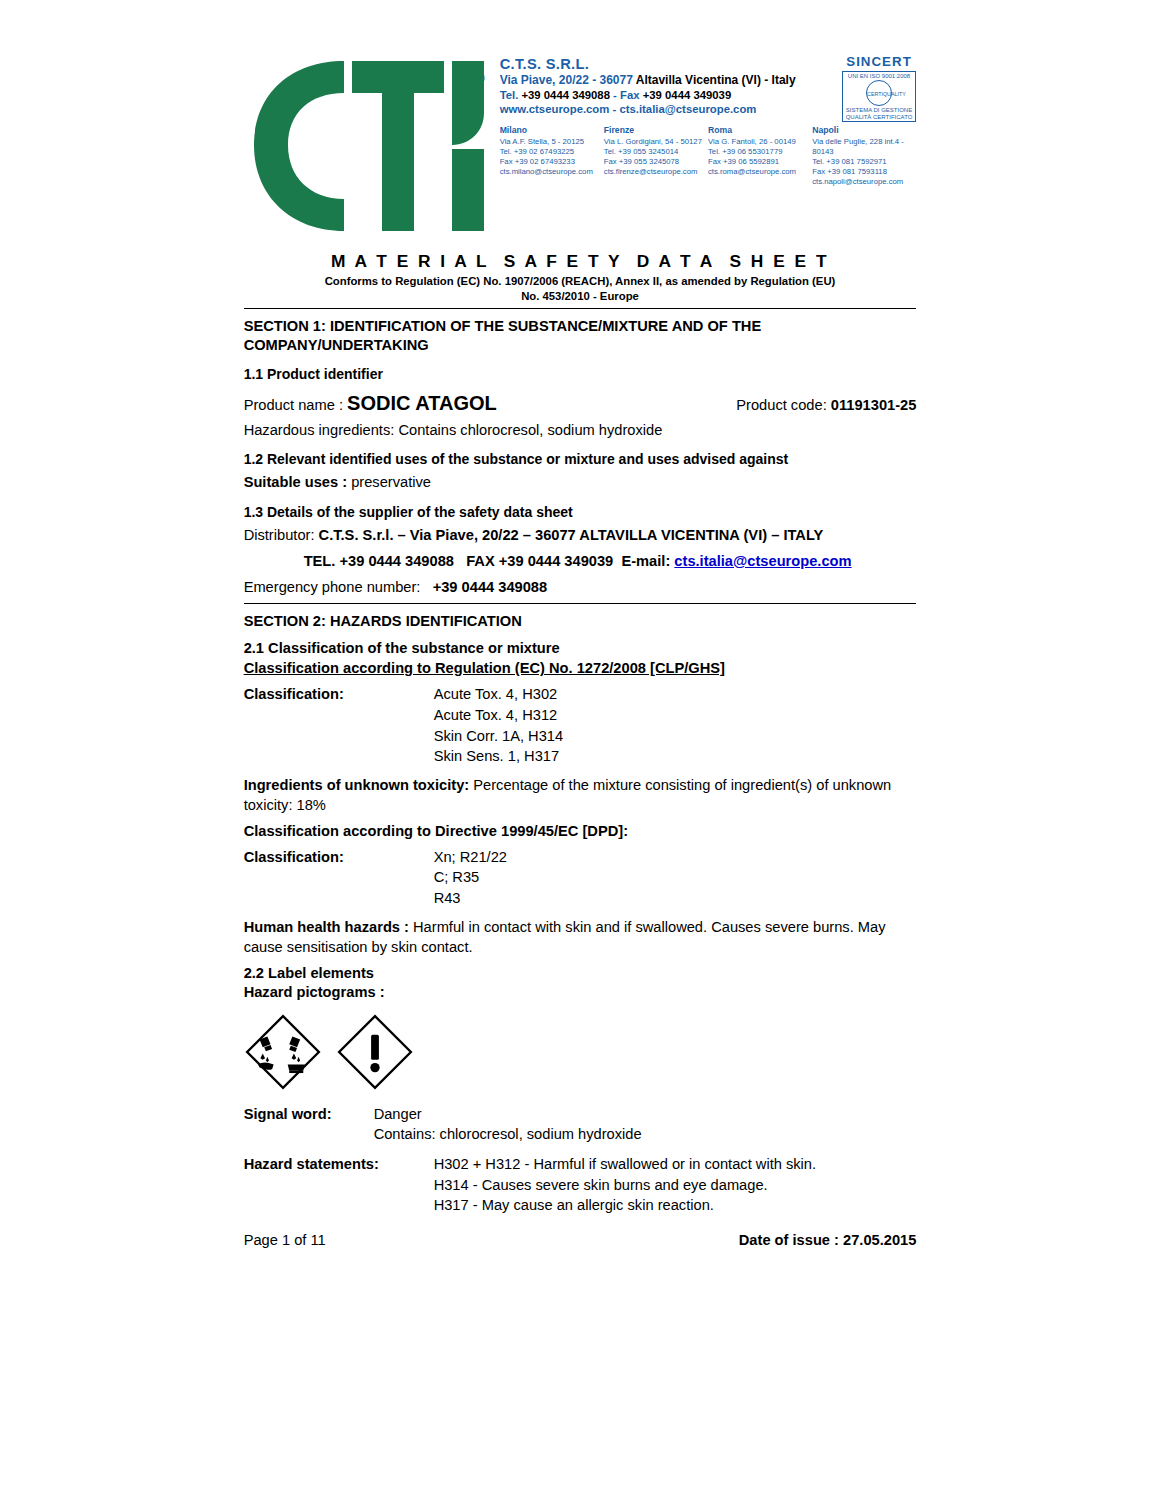®
C.T.S. S.R.L.
Via Piave, 20/22 - 36077 Altavilla Vicentina (VI) - Italy
Tel. +39 0444 349088 - Fax +39 0444 349039
www.ctseurope.com - cts.italia@ctseurope.com
SINCERT
UNI EN ISO 9001:2008
CERTIQUALITY
SISTEMA DI GESTIONE
QUALITÀ CERTIFICATO
| Milano Via A.F. Stella, 5 - 20125 Tel. +39 02 67493225 Fax +39 02 67493233 cts.milano@ctseurope.com | Firenze Via L. Gordigiani, 54 - 50127 Tel. +39 055 3245014 Fax +39 055 3245078 cts.firenze@ctseurope.com | Roma Via G. Fantoli, 26 - 00149 Tel. +39 06 55301779 Fax +39 06 5592891 cts.roma@ctseurope.com | Napoli Via delle Puglie, 228 int.4 - 80143 Tel. +39 081 7592971 Fax +39 081 7593118 cts.napoli@ctseurope.com |
M A T E R I A L S A F E T Y D A T A S H E E T
Conforms to Regulation (EC) No. 1907/2006 (REACH), Annex II, as amended by Regulation (EU)
No. 453/2010 - Europe
SECTION 1: IDENTIFICATION OF THE SUBSTANCE/MIXTURE AND OF THE COMPANY/UNDERTAKING
1.1 Product identifier
Product name : SODIC ATAGOL
Product code: 01191301-25
Hazardous ingredients: Contains chlorocresol, sodium hydroxide
1.2 Relevant identified uses of the substance or mixture and uses advised against
Suitable uses : preservative
1.3 Details of the supplier of the safety data sheet
Distributor: C.T.S. S.r.l. – Via Piave, 20/22 – 36077 ALTAVILLA VICENTINA (VI) – ITALY
TEL. +39 0444 349088 FAX +39 0444 349039 E-mail: cts.italia@ctseurope.com
Emergency phone number: +39 0444 349088
SECTION 2: HAZARDS IDENTIFICATION
2.1 Classification of the substance or mixture
Classification according to Regulation (EC) No. 1272/2008 [CLP/GHS]
Classification:
Acute Tox. 4, H302
Acute Tox. 4, H312
Skin Corr. 1A, H314
Skin Sens. 1, H317
Ingredients of unknown toxicity: Percentage of the mixture consisting of ingredient(s) of unknown toxicity: 18%
Classification according to Directive 1999/45/EC [DPD]:
Classification:
Xn; R21/22
C; R35
R43
Human health hazards : Harmful in contact with skin and if swallowed. Causes severe burns. May cause sensitisation by skin contact.
2.2 Label elements
Hazard pictograms :
Signal word:
Danger
Contains: chlorocresol, sodium hydroxide
Hazard statements:
H302 + H312 - Harmful if swallowed or in contact with skin.
H314 - Causes severe skin burns and eye damage.
H317 - May cause an allergic skin reaction.
Page 1 of 11
Date of issue : 27.05.2015